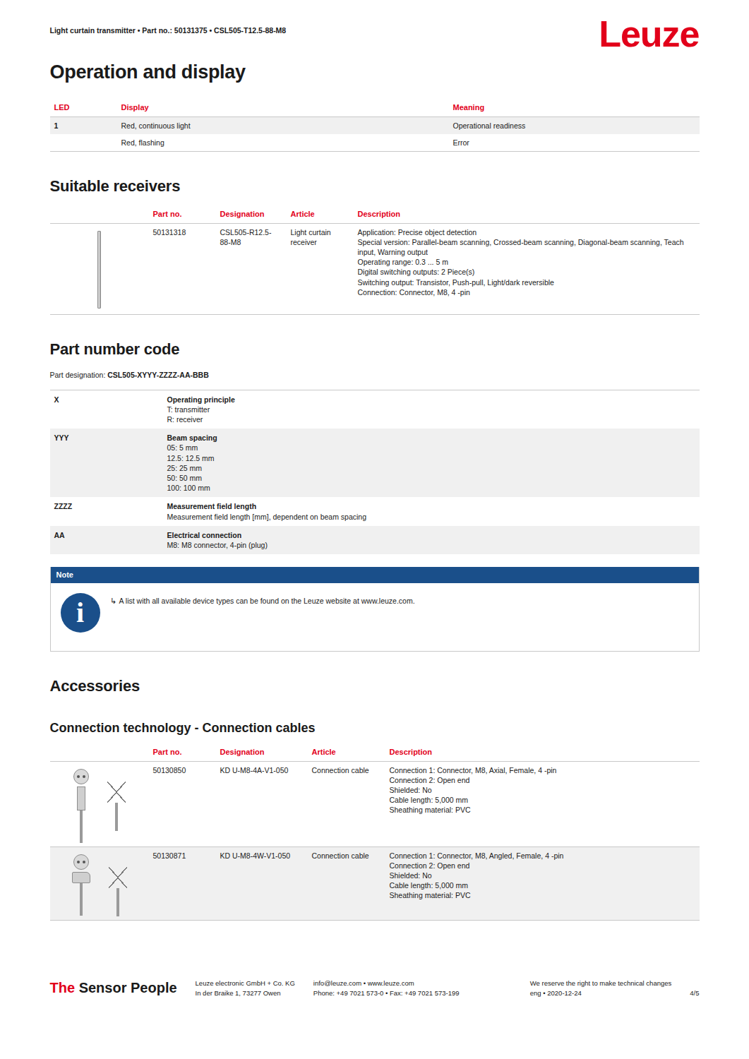Light curtain transmitter • Part no.: 50131375 • CSL505-T12.5-88-M8
Leuze
Operation and display
| LED | Display | Meaning |
| --- | --- | --- |
| 1 | Red, continuous light | Operational readiness |
| | Red, flashing | Error |
Suitable receivers
| | Part no. | Designation | Article | Description |
| --- | --- | --- | --- | --- |
| | 50131318 | CSL505-R12.5-88-M8 | Light curtain receiver | Application: Precise object detection Special version: Parallel-beam scanning, Crossed-beam scanning, Diagonal-beam scanning, Teach input, Warning output Operating range: 0.3 ... 5 m Digital switching outputs: 2 Piece(s) Switching output: Transistor, Push-pull, Light/dark reversible Connection: Connector, M8, 4 -pin |
Part number code
Part designation: CSL505-XYYY-ZZZZ-AA-BBB
| X | Operating principle T: transmitter R: receiver |
| YYY | Beam spacing 05: 5 mm 12.5: 12.5 mm 25: 25 mm 50: 50 mm 100: 100 mm |
| ZZZZ | Measurement field length Measurement field length [mm], dependent on beam spacing |
| AA | Electrical connection M8: M8 connector, 4-pin (plug) |
Note
i
↳A list with all available device types can be found on the Leuze website at www.leuze.com.
Accessories
Connection technology - Connection cables
| | Part no. | Designation | Article | Description |
| --- | --- | --- | --- | --- |
| | 50130850 | KD U-M8-4A-V1-050 | Connection cable | Connection 1: Connector, M8, Axial, Female, 4 -pin Connection 2: Open end Shielded: No Cable length: 5,000 mm Sheathing material: PVC |
| | 50130871 | KD U-M8-4W-V1-050 | Connection cable | Connection 1: Connector, M8, Angled, Female, 4 -pin Connection 2: Open end Shielded: No Cable length: 5,000 mm Sheathing material: PVC |
The Sensor People
Leuze electronic GmbH + Co. KG
In der Braike 1, 73277 Owen
info@leuze.com • www.leuze.com
Phone: +49 7021 573-0 • Fax: +49 7021 573-199
We reserve the right to make technical changes
eng • 2020-12-24
4/5